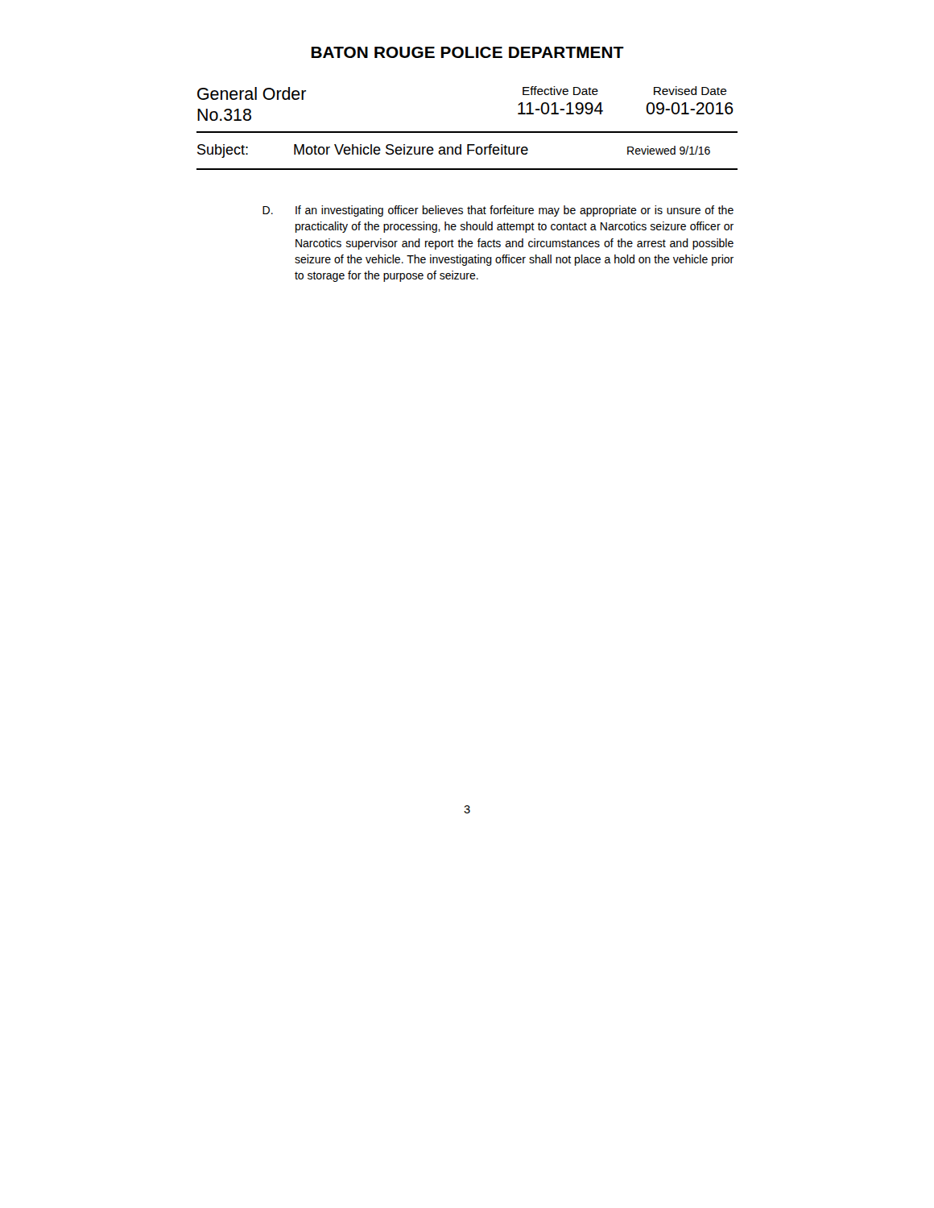BATON ROUGE POLICE DEPARTMENT
General Order
No.318
Effective Date
11-01-1994
Revised Date
09-01-2016
Subject:
Motor Vehicle Seizure and Forfeiture
Reviewed 9/1/16
D.
If an investigating officer believes that forfeiture may be appropriate or is unsure of the practicality of the processing, he should attempt to contact a Narcotics seizure officer or Narcotics supervisor and report the facts and circumstances of the arrest and possible seizure of the vehicle. The investigating officer shall not place a hold on the vehicle prior to storage for the purpose of seizure.
3